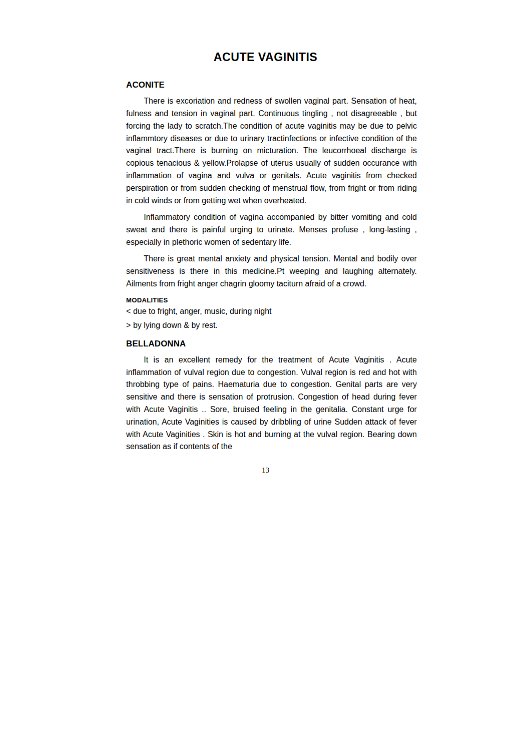ACUTE VAGINITIS
ACONITE
There is excoriation and redness of swollen vaginal part. Sensation of heat, fulness and tension in vaginal part. Continuous tingling , not disagreeable , but forcing the lady to scratch.The condition of acute vaginitis may be due to pelvic inflammtory diseases or due to urinary tractinfections or infective condition of the vaginal tract.There is burning on micturation. The leucorrhoeal discharge is copious tenacious & yellow.Prolapse of uterus usually of sudden occurance with inflammation of vagina and vulva or genitals. Acute vaginitis from checked perspiration or from sudden checking of menstrual flow, from fright or from riding in cold winds or from getting wet when overheated.
Inflammatory condition of vagina accompanied by bitter vomiting and cold sweat and there is painful urging to urinate. Menses profuse , long-lasting , especially in plethoric women of sedentary life.
There is great mental anxiety and physical tension. Mental and bodily over sensitiveness is there in this medicine.Pt weeping and laughing alternately. Ailments from fright anger chagrin gloomy taciturn afraid of a crowd.
MODALITIES
< due to fright, anger, music, during night
> by lying down & by rest.
BELLADONNA
It is an excellent remedy for the treatment of Acute Vaginitis . Acute inflammation of vulval region due to congestion. Vulval region is red and hot with throbbing type of pains. Haematuria due to congestion. Genital parts are very sensitive and there is sensation of protrusion. Congestion of head during fever with Acute Vaginitis .. Sore, bruised feeling in the genitalia. Constant urge for urination, Acute Vaginities is caused by dribbling of urine Sudden attack of fever with Acute Vaginities . Skin is hot and burning at the vulval region. Bearing down sensation as if contents of the
13